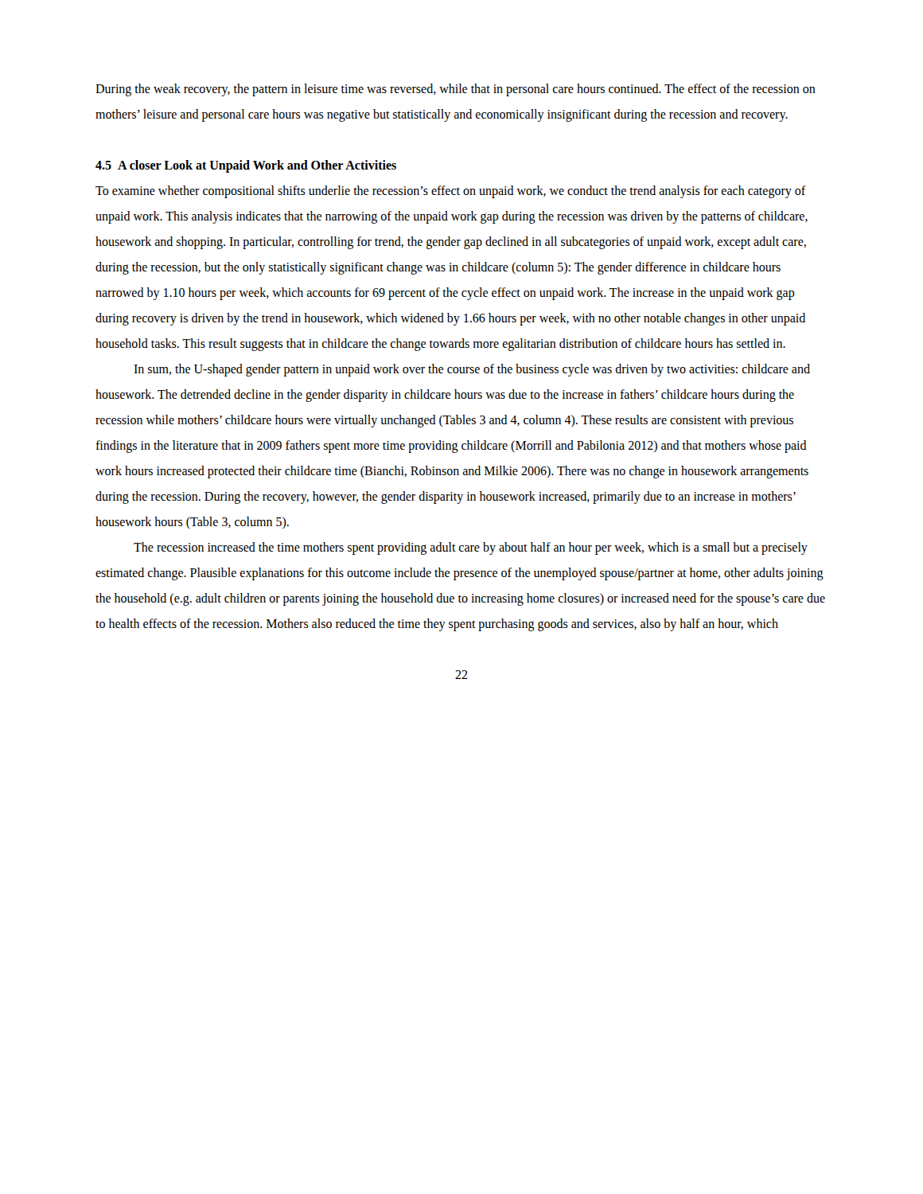During the weak recovery, the pattern in leisure time was reversed, while that in personal care hours continued. The effect of the recession on mothers’ leisure and personal care hours was negative but statistically and economically insignificant during the recession and recovery.
4.5 A closer Look at Unpaid Work and Other Activities
To examine whether compositional shifts underlie the recession’s effect on unpaid work, we conduct the trend analysis for each category of unpaid work. This analysis indicates that the narrowing of the unpaid work gap during the recession was driven by the patterns of childcare, housework and shopping. In particular, controlling for trend, the gender gap declined in all subcategories of unpaid work, except adult care, during the recession, but the only statistically significant change was in childcare (column 5): The gender difference in childcare hours narrowed by 1.10 hours per week, which accounts for 69 percent of the cycle effect on unpaid work. The increase in the unpaid work gap during recovery is driven by the trend in housework, which widened by 1.66 hours per week, with no other notable changes in other unpaid household tasks. This result suggests that in childcare the change towards more egalitarian distribution of childcare hours has settled in.
In sum, the U-shaped gender pattern in unpaid work over the course of the business cycle was driven by two activities: childcare and housework. The detrended decline in the gender disparity in childcare hours was due to the increase in fathers’ childcare hours during the recession while mothers’ childcare hours were virtually unchanged (Tables 3 and 4, column 4). These results are consistent with previous findings in the literature that in 2009 fathers spent more time providing childcare (Morrill and Pabilonia 2012) and that mothers whose paid work hours increased protected their childcare time (Bianchi, Robinson and Milkie 2006). There was no change in housework arrangements during the recession. During the recovery, however, the gender disparity in housework increased, primarily due to an increase in mothers’ housework hours (Table 3, column 5).
The recession increased the time mothers spent providing adult care by about half an hour per week, which is a small but a precisely estimated change. Plausible explanations for this outcome include the presence of the unemployed spouse/partner at home, other adults joining the household (e.g. adult children or parents joining the household due to increasing home closures) or increased need for the spouse’s care due to health effects of the recession. Mothers also reduced the time they spent purchasing goods and services, also by half an hour, which
22